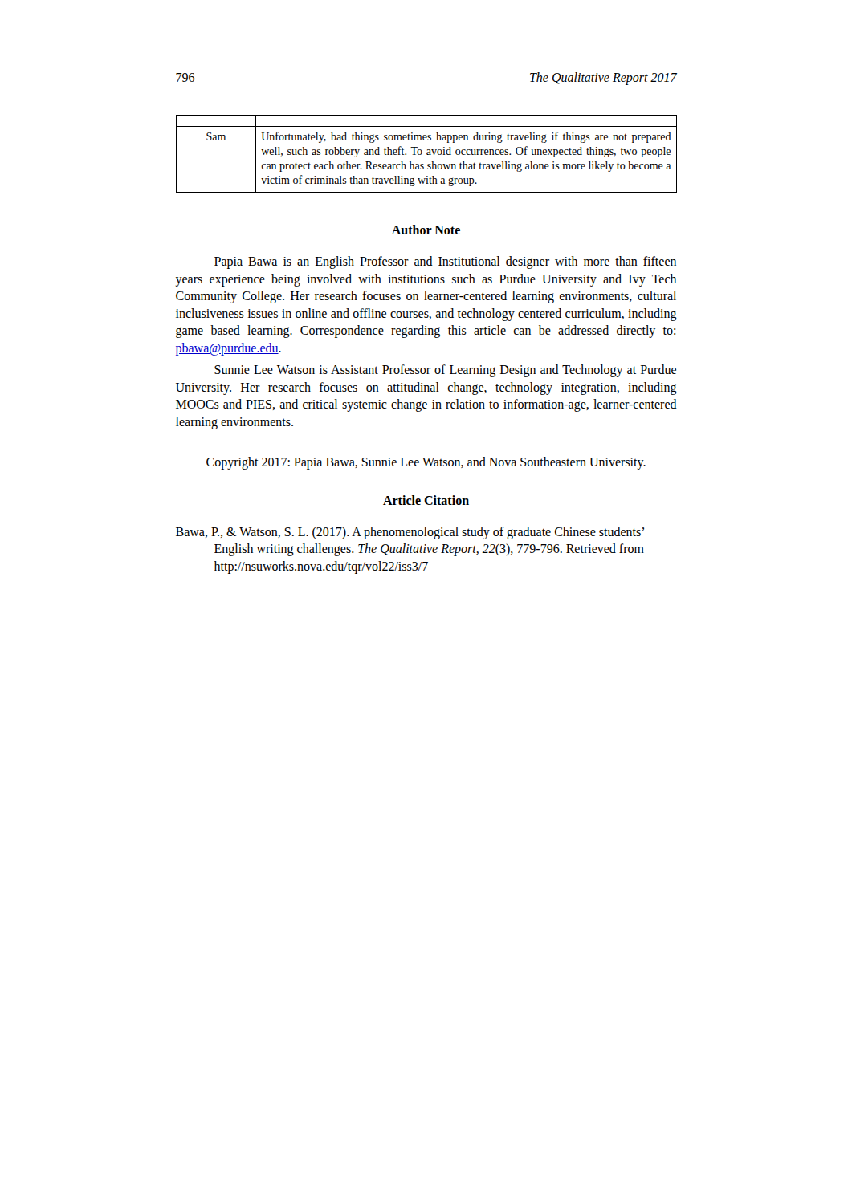796 The Qualitative Report 2017
| Sam | Unfortunately, bad things sometimes happen during traveling if things are not prepared well, such as robbery and theft. To avoid occurrences. Of unexpected things, two people can protect each other. Research has shown that travelling alone is more likely to become a victim of criminals than travelling with a group. |
Author Note
Papia Bawa is an English Professor and Institutional designer with more than fifteen years experience being involved with institutions such as Purdue University and Ivy Tech Community College. Her research focuses on learner-centered learning environments, cultural inclusiveness issues in online and offline courses, and technology centered curriculum, including game based learning. Correspondence regarding this article can be addressed directly to: pbawa@purdue.edu.
Sunnie Lee Watson is Assistant Professor of Learning Design and Technology at Purdue University. Her research focuses on attitudinal change, technology integration, including MOOCs and PIES, and critical systemic change in relation to information-age, learner-centered learning environments.
Copyright 2017: Papia Bawa, Sunnie Lee Watson, and Nova Southeastern University.
Article Citation
Bawa, P., & Watson, S. L. (2017). A phenomenological study of graduate Chinese students’ English writing challenges. The Qualitative Report, 22(3), 779-796. Retrieved from http://nsuworks.nova.edu/tqr/vol22/iss3/7